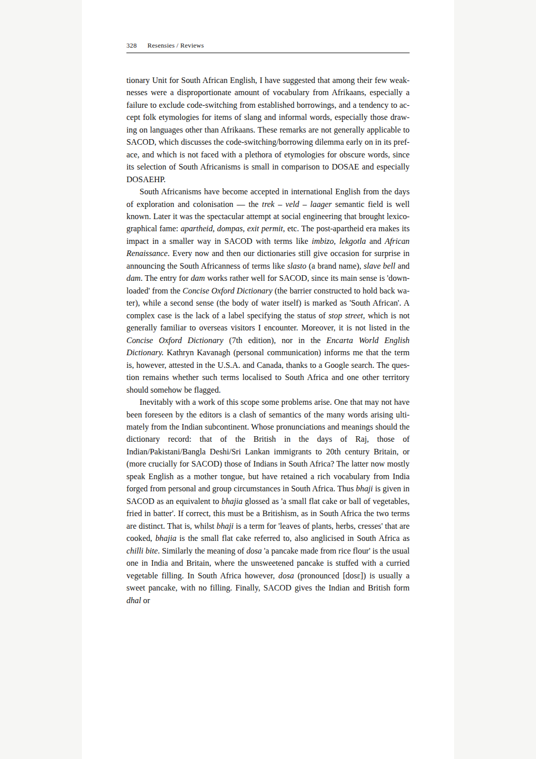328 Resensies / Reviews
tionary Unit for South African English, I have suggested that among their few weaknesses were a disproportionate amount of vocabulary from Afrikaans, especially a failure to exclude code-switching from established borrowings, and a tendency to accept folk etymologies for items of slang and informal words, especially those drawing on languages other than Afrikaans. These remarks are not generally applicable to SACOD, which discusses the code-switching/borrowing dilemma early on in its preface, and which is not faced with a plethora of etymologies for obscure words, since its selection of South Africanisms is small in comparison to DOSAE and especially DOSAEHP.
South Africanisms have become accepted in international English from the days of exploration and colonisation — the trek – veld – laager semantic field is well known. Later it was the spectacular attempt at social engineering that brought lexicographical fame: apartheid, dompas, exit permit, etc. The post-apartheid era makes its impact in a smaller way in SACOD with terms like imbizo, lekgotla and African Renaissance. Every now and then our dictionaries still give occasion for surprise in announcing the South Africanness of terms like slasto (a brand name), slave bell and dam. The entry for dam works rather well for SACOD, since its main sense is 'downloaded' from the Concise Oxford Dictionary (the barrier constructed to hold back water), while a second sense (the body of water itself) is marked as 'South African'. A complex case is the lack of a label specifying the status of stop street, which is not generally familiar to overseas visitors I encounter. Moreover, it is not listed in the Concise Oxford Dictionary (7th edition), nor in the Encarta World English Dictionary. Kathryn Kavanagh (personal communication) informs me that the term is, however, attested in the U.S.A. and Canada, thanks to a Google search. The question remains whether such terms localised to South Africa and one other territory should somehow be flagged.
Inevitably with a work of this scope some problems arise. One that may not have been foreseen by the editors is a clash of semantics of the many words arising ultimately from the Indian subcontinent. Whose pronunciations and meanings should the dictionary record: that of the British in the days of Raj, those of Indian/Pakistani/Bangla Deshi/Sri Lankan immigrants to 20th century Britain, or (more crucially for SACOD) those of Indians in South Africa? The latter now mostly speak English as a mother tongue, but have retained a rich vocabulary from India forged from personal and group circumstances in South Africa. Thus bhaji is given in SACOD as an equivalent to bhajia glossed as 'a small flat cake or ball of vegetables, fried in batter'. If correct, this must be a Britishism, as in South Africa the two terms are distinct. That is, whilst bhaji is a term for 'leaves of plants, herbs, cresses' that are cooked, bhajia is the small flat cake referred to, also anglicised in South Africa as chilli bite. Similarly the meaning of dosa 'a pancake made from rice flour' is the usual one in India and Britain, where the unsweetened pancake is stuffed with a curried vegetable filling. In South Africa however, dosa (pronounced [dosɛ]) is usually a sweet pancake, with no filling. Finally, SACOD gives the Indian and British form dhal or